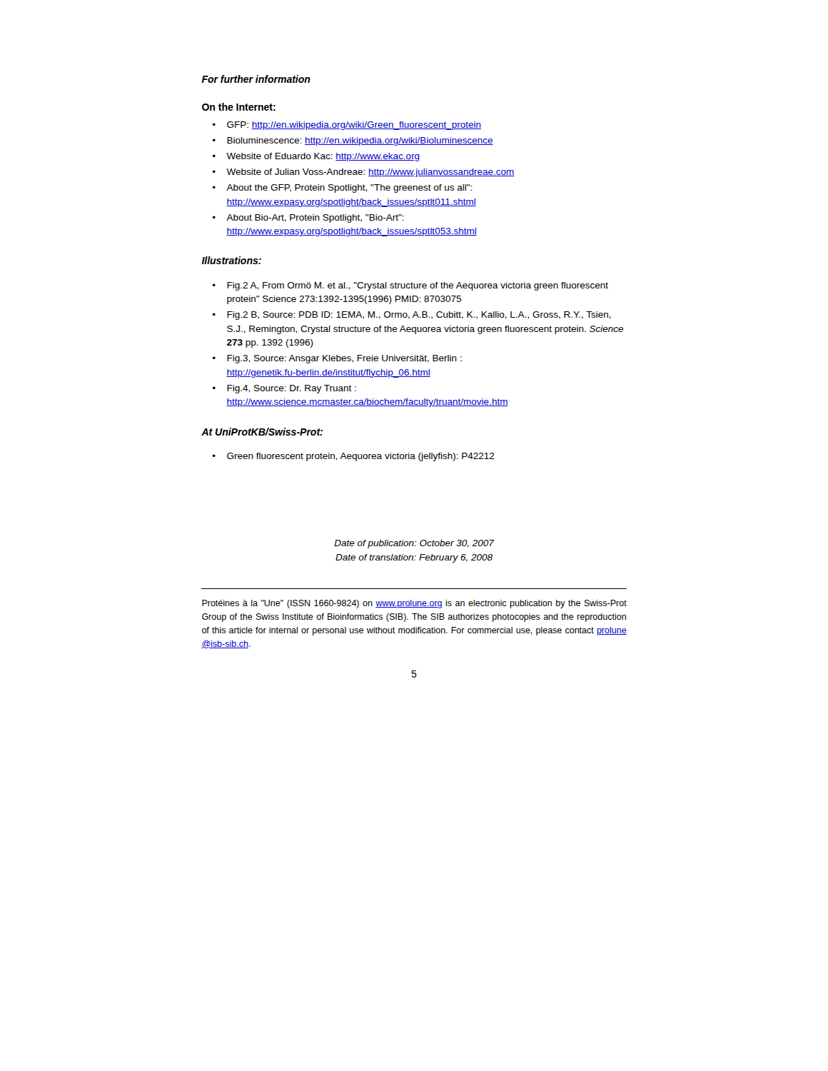For further information
On the Internet:
GFP: http://en.wikipedia.org/wiki/Green_fluorescent_protein
Bioluminescence: http://en.wikipedia.org/wiki/Bioluminescence
Website of Eduardo Kac: http://www.ekac.org
Website of Julian Voss-Andreae: http://www.julianvossandreae.com
About the GFP, Protein Spotlight, "The greenest of us all":
http://www.expasy.org/spotlight/back_issues/sptlt011.shtml
About Bio-Art, Protein Spotlight, "Bio-Art":
http://www.expasy.org/spotlight/back_issues/sptlt053.shtml
Illustrations:
Fig.2 A, From Ormö M. et al., "Crystal structure of the Aequorea victoria green fluorescent protein" Science 273:1392-1395(1996) PMID: 8703075
Fig.2 B, Source: PDB ID: 1EMA, M., Ormo, A.B., Cubitt, K., Kallio, L.A., Gross, R.Y., Tsien, S.J., Remington, Crystal structure of the Aequorea victoria green fluorescent protein. Science 273 pp. 1392 (1996)
Fig.3, Source: Ansgar Klebes, Freie Universität, Berlin :
http://genetik.fu-berlin.de/institut/flychip_06.html
Fig.4, Source: Dr. Ray Truant :
http://www.science.mcmaster.ca/biochem/faculty/truant/movie.htm
At UniProtKB/Swiss-Prot:
Green fluorescent protein, Aequorea victoria (jellyfish): P42212
Date of publication: October 30, 2007
Date of translation: February 6, 2008
Protéines à la "Une" (ISSN 1660-9824) on www.prolune.org is an electronic publication by the Swiss-Prot Group of the Swiss Institute of Bioinformatics (SIB). The SIB authorizes photocopies and the reproduction of this article for internal or personal use without modification. For commercial use, please contact prolune@isb-sib.ch.
5